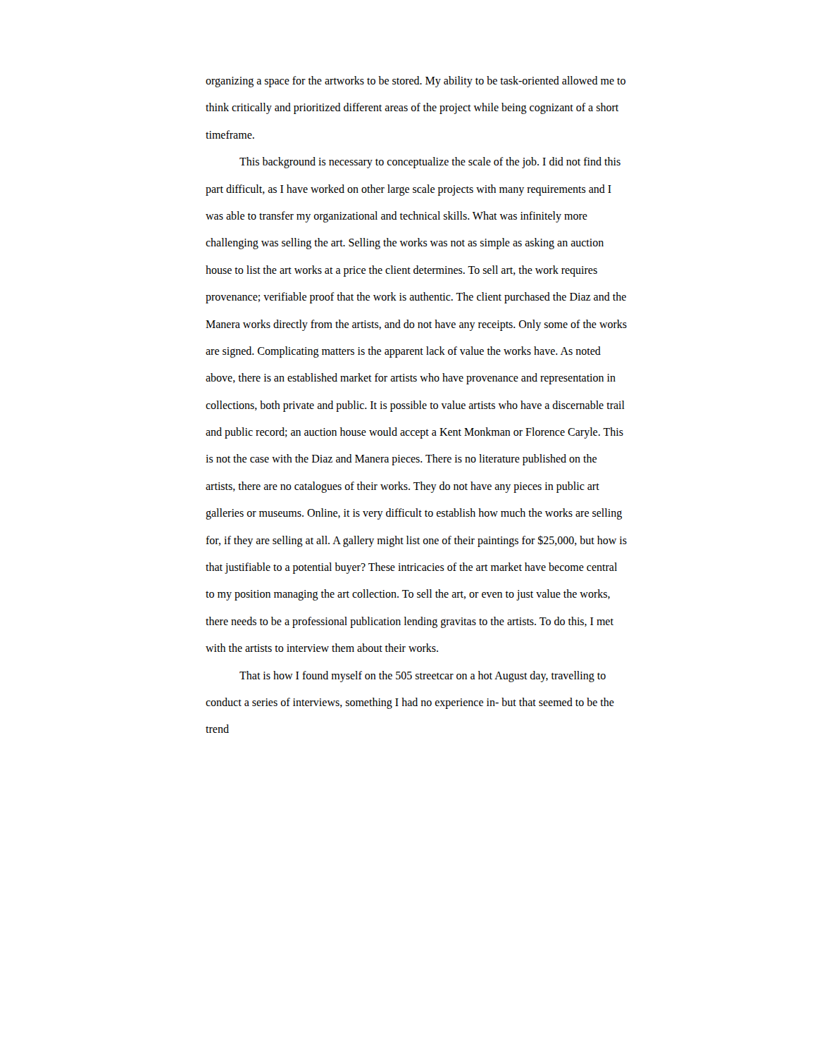organizing a space for the artworks to be stored. My ability to be task-oriented allowed me to think critically and prioritized different areas of the project while being cognizant of a short timeframe.
This background is necessary to conceptualize the scale of the job. I did not find this part difficult, as I have worked on other large scale projects with many requirements and I was able to transfer my organizational and technical skills. What was infinitely more challenging was selling the art. Selling the works was not as simple as asking an auction house to list the art works at a price the client determines. To sell art, the work requires provenance; verifiable proof that the work is authentic. The client purchased the Diaz and the Manera works directly from the artists, and do not have any receipts. Only some of the works are signed. Complicating matters is the apparent lack of value the works have. As noted above, there is an established market for artists who have provenance and representation in collections, both private and public. It is possible to value artists who have a discernable trail and public record; an auction house would accept a Kent Monkman or Florence Caryle. This is not the case with the Diaz and Manera pieces. There is no literature published on the artists, there are no catalogues of their works. They do not have any pieces in public art galleries or museums. Online, it is very difficult to establish how much the works are selling for, if they are selling at all. A gallery might list one of their paintings for $25,000, but how is that justifiable to a potential buyer? These intricacies of the art market have become central to my position managing the art collection. To sell the art, or even to just value the works, there needs to be a professional publication lending gravitas to the artists. To do this, I met with the artists to interview them about their works.
That is how I found myself on the 505 streetcar on a hot August day, travelling to conduct a series of interviews, something I had no experience in- but that seemed to be the trend